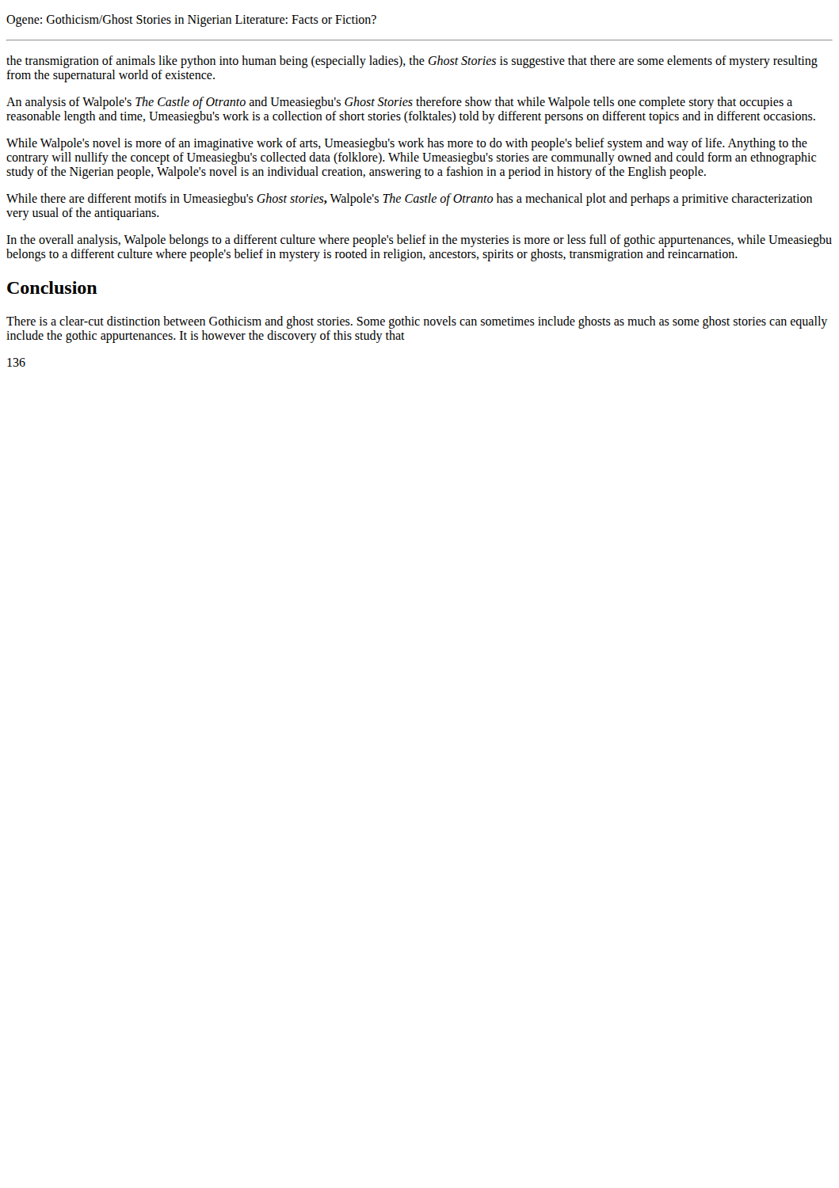Ogene: Gothicism/Ghost Stories in Nigerian Literature: Facts or Fiction?
the transmigration of animals like python into human being (especially ladies), the Ghost Stories is suggestive that there are some elements of mystery resulting from the supernatural world of existence.
An analysis of Walpole's The Castle of Otranto and Umeasiegbu's Ghost Stories therefore show that while Walpole tells one complete story that occupies a reasonable length and time, Umeasiegbu's work is a collection of short stories (folktales) told by different persons on different topics and in different occasions.
While Walpole's novel is more of an imaginative work of arts, Umeasiegbu's work has more to do with people's belief system and way of life. Anything to the contrary will nullify the concept of Umeasiegbu's collected data (folklore). While Umeasiegbu's stories are communally owned and could form an ethnographic study of the Nigerian people, Walpole's novel is an individual creation, answering to a fashion in a period in history of the English people.
While there are different motifs in Umeasiegbu's Ghost stories, Walpole's The Castle of Otranto has a mechanical plot and perhaps a primitive characterization very usual of the antiquarians.
In the overall analysis, Walpole belongs to a different culture where people's belief in the mysteries is more or less full of gothic appurtenances, while Umeasiegbu belongs to a different culture where people's belief in mystery is rooted in religion, ancestors, spirits or ghosts, transmigration and reincarnation.
Conclusion
There is a clear-cut distinction between Gothicism and ghost stories. Some gothic novels can sometimes include ghosts as much as some ghost stories can equally include the gothic appurtenances. It is however the discovery of this study that
136